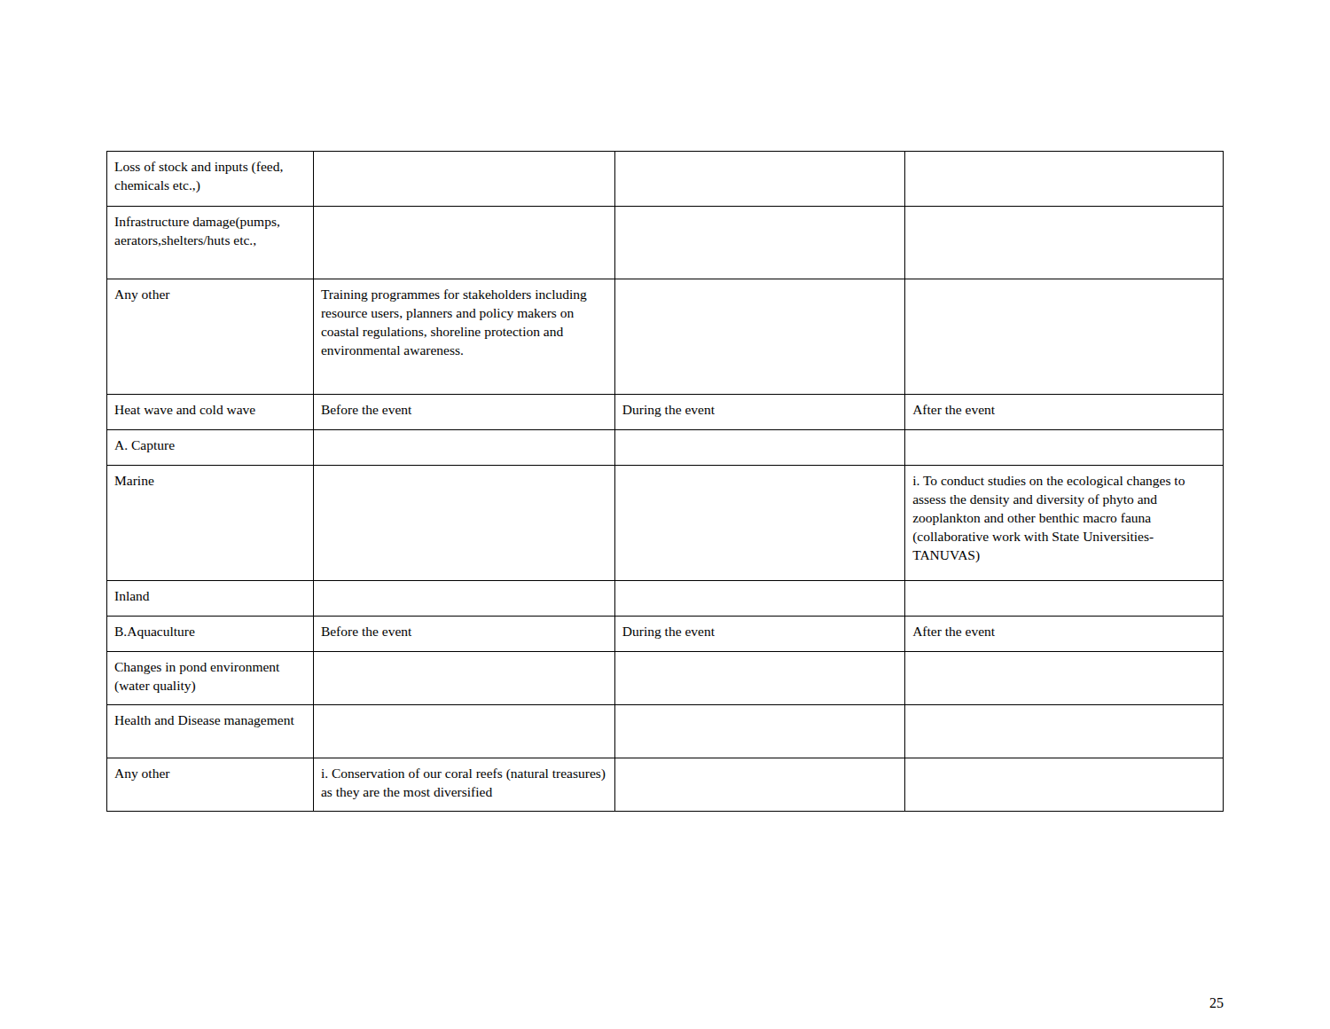| Loss of stock and inputs (feed, chemicals etc.,) | | | |
| Infrastructure damage(pumps, aerators,shelters/huts etc., | | | |
| Any other | Training programmes for stakeholders including resource users, planners and policy makers on coastal regulations, shoreline protection and environmental awareness. | | |
| Heat wave and cold wave | Before the event | During the event | After the event |
| A. Capture | | | |
| Marine | | | i. To conduct studies on the ecological changes to assess the density and diversity of phyto and zooplankton and other benthic macro fauna (collaborative work with State Universities-TANUVAS) |
| Inland | | | |
| B.Aquaculture | Before the event | During the event | After the event |
| Changes in pond environment (water quality) | | | |
| Health and Disease management | | | |
| Any other | i. Conservation of our coral reefs (natural treasures) as they are the most diversified | | |
25